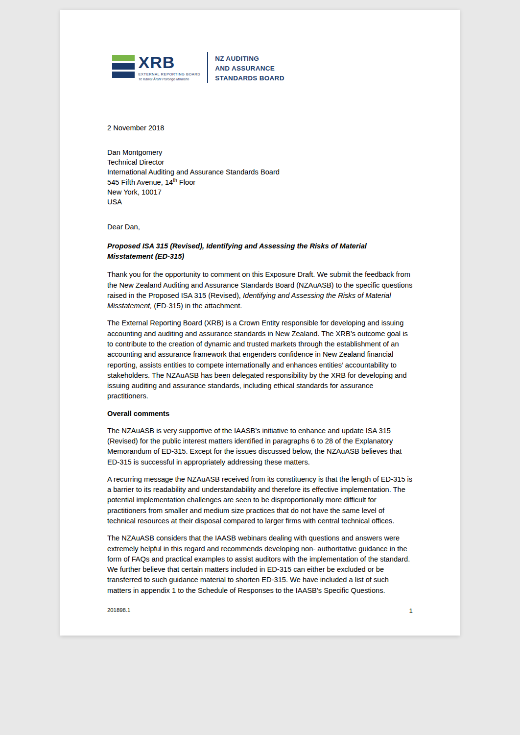XRB
EXTERNAL REPORTING BOARD
Te Kāwai Ārahi Pūrongo Mōwaho
NZ Auditing
and Assurance
Standards Board
2 November 2018
Dan Montgomery
Technical Director
International Auditing and Assurance Standards Board
545 Fifth Avenue, 14th Floor
New York, 10017
USA
Dear Dan,
Proposed ISA 315 (Revised), Identifying and Assessing the Risks of Material Misstatement (ED-315)
Thank you for the opportunity to comment on this Exposure Draft. We submit the feedback from the New Zealand Auditing and Assurance Standards Board (NZAuASB) to the specific questions raised in the Proposed ISA 315 (Revised), Identifying and Assessing the Risks of Material Misstatement, (ED-315) in the attachment.
The External Reporting Board (XRB) is a Crown Entity responsible for developing and issuing accounting and auditing and assurance standards in New Zealand. The XRB’s outcome goal is to contribute to the creation of dynamic and trusted markets through the establishment of an accounting and assurance framework that engenders confidence in New Zealand financial reporting, assists entities to compete internationally and enhances entities’ accountability to stakeholders. The NZAuASB has been delegated responsibility by the XRB for developing and issuing auditing and assurance standards, including ethical standards for assurance practitioners.
Overall comments
The NZAuASB is very supportive of the IAASB’s initiative to enhance and update ISA 315 (Revised) for the public interest matters identified in paragraphs 6 to 28 of the Explanatory Memorandum of ED-315. Except for the issues discussed below, the NZAuASB believes that ED-315 is successful in appropriately addressing these matters.
A recurring message the NZAuASB received from its constituency is that the length of ED-315 is a barrier to its readability and understandability and therefore its effective implementation. The potential implementation challenges are seen to be disproportionally more difficult for practitioners from smaller and medium size practices that do not have the same level of technical resources at their disposal compared to larger firms with central technical offices.
The NZAuASB considers that the IAASB webinars dealing with questions and answers were extremely helpful in this regard and recommends developing non- authoritative guidance in the form of FAQs and practical examples to assist auditors with the implementation of the standard. We further believe that certain matters included in ED-315 can either be excluded or be transferred to such guidance material to shorten ED-315. We have included a list of such matters in appendix 1 to the Schedule of Responses to the IAASB’s Specific Questions.
201898.1 1